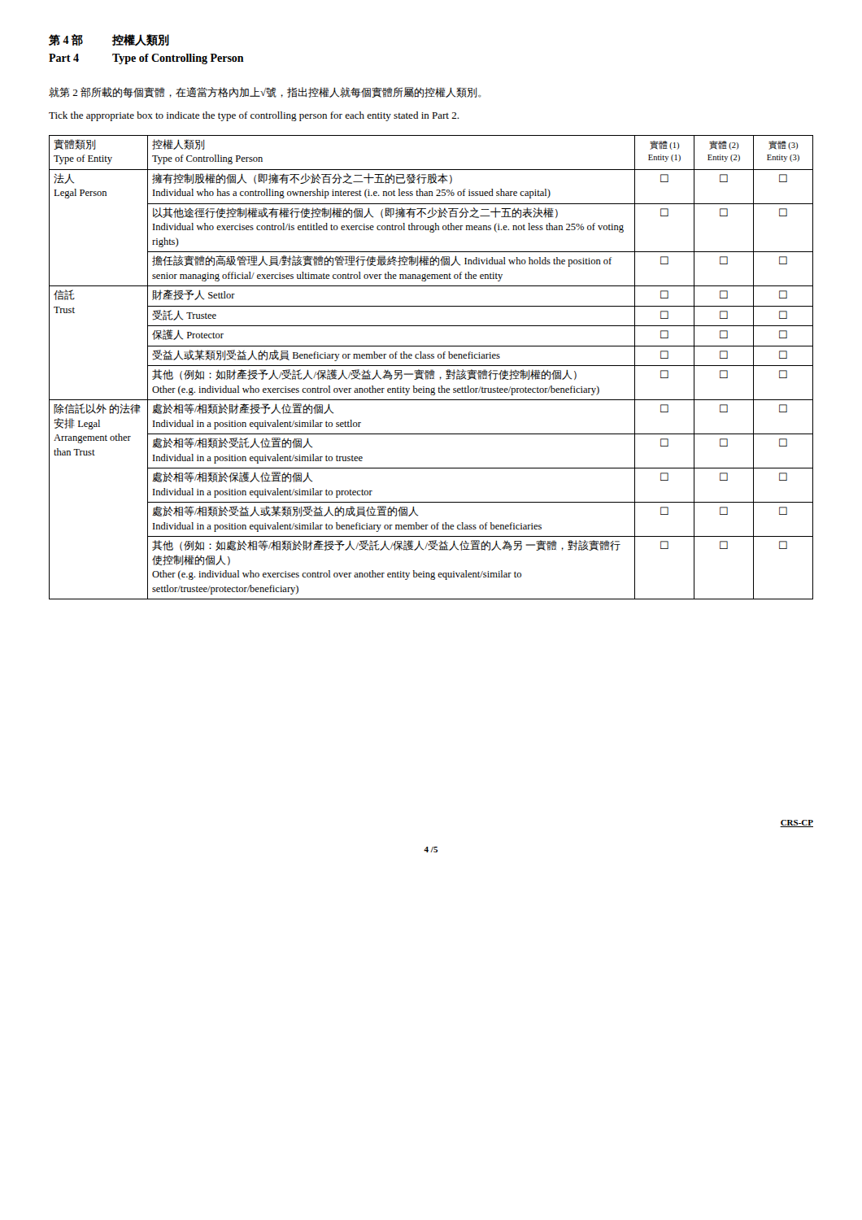第 4 部
控權人類別
Part 4
Type of Controlling Person
就第 2 部所載的每個實體，在適當方格內加上√號，指出控權人就每個實體所屬的控權人類別。
Tick the appropriate box to indicate the type of controlling person for each entity stated in Part 2.
| 實體類別 Type of Entity | 控權人類別 Type of Controlling Person | 實體 (1) Entity (1) | 實體 (2) Entity (2) | 實體 (3) Entity (3) |
| --- | --- | --- | --- | --- |
| 法人 Legal Person | 擁有控制股權的個人（即擁有不少於百分之二十五的已發行股本） Individual who has a controlling ownership interest (i.e. not less than 25% of issued share capital) | ☐ | ☐ | ☐ |
| 以其他途徑行使控制權或有權行使控制權的個人（即擁有不少於百分之二十五的表決權） Individual who exercises control/is entitled to exercise control through other means (i.e. not less than 25% of voting rights) | ☐ | ☐ | ☐ |
| 擔任該實體的高級管理人員/對該實體的管理行使最終控制權的個人 Individual who holds the position of senior managing official/ exercises ultimate control over the management of the entity | ☐ | ☐ | ☐ |
| 信託 Trust | 財產授予人 Settlor | ☐ | ☐ | ☐ |
| 受託人 Trustee | ☐ | ☐ | ☐ |
| 保護人 Protector | ☐ | ☐ | ☐ |
| 受益人或某類別受益人的成員 Beneficiary or member of the class of beneficiaries | ☐ | ☐ | ☐ |
| 其他（例如：如財產授予人/受託人/保護人/受益人為另一實體，對該實體行使控制權的個人） Other (e.g. individual who exercises control over another entity being the settlor/trustee/protector/beneficiary) | ☐ | ☐ | ☐ |
| 除信託以外 的法律安排 Legal Arrangement other than Trust | 處於相等/相類於財產授予人位置的個人 Individual in a position equivalent/similar to settlor | ☐ | ☐ | ☐ |
| 處於相等/相類於受託人位置的個人 Individual in a position equivalent/similar to trustee | ☐ | ☐ | ☐ |
| 處於相等/相類於保護人位置的個人 Individual in a position equivalent/similar to protector | ☐ | ☐ | ☐ |
| 處於相等/相類於受益人或某類別受益人的成員位置的個人 Individual in a position equivalent/similar to beneficiary or member of the class of beneficiaries | ☐ | ☐ | ☐ |
| 其他（例如：如處於相等/相類於財產授予人/受託人/保護人/受益人位置的人為另 一實體，對該實體行使控制權的個人） Other (e.g. individual who exercises control over another entity being equivalent/similar to settlor/trustee/protector/beneficiary) | ☐ | ☐ | ☐ |
CRS-CP
4 /5